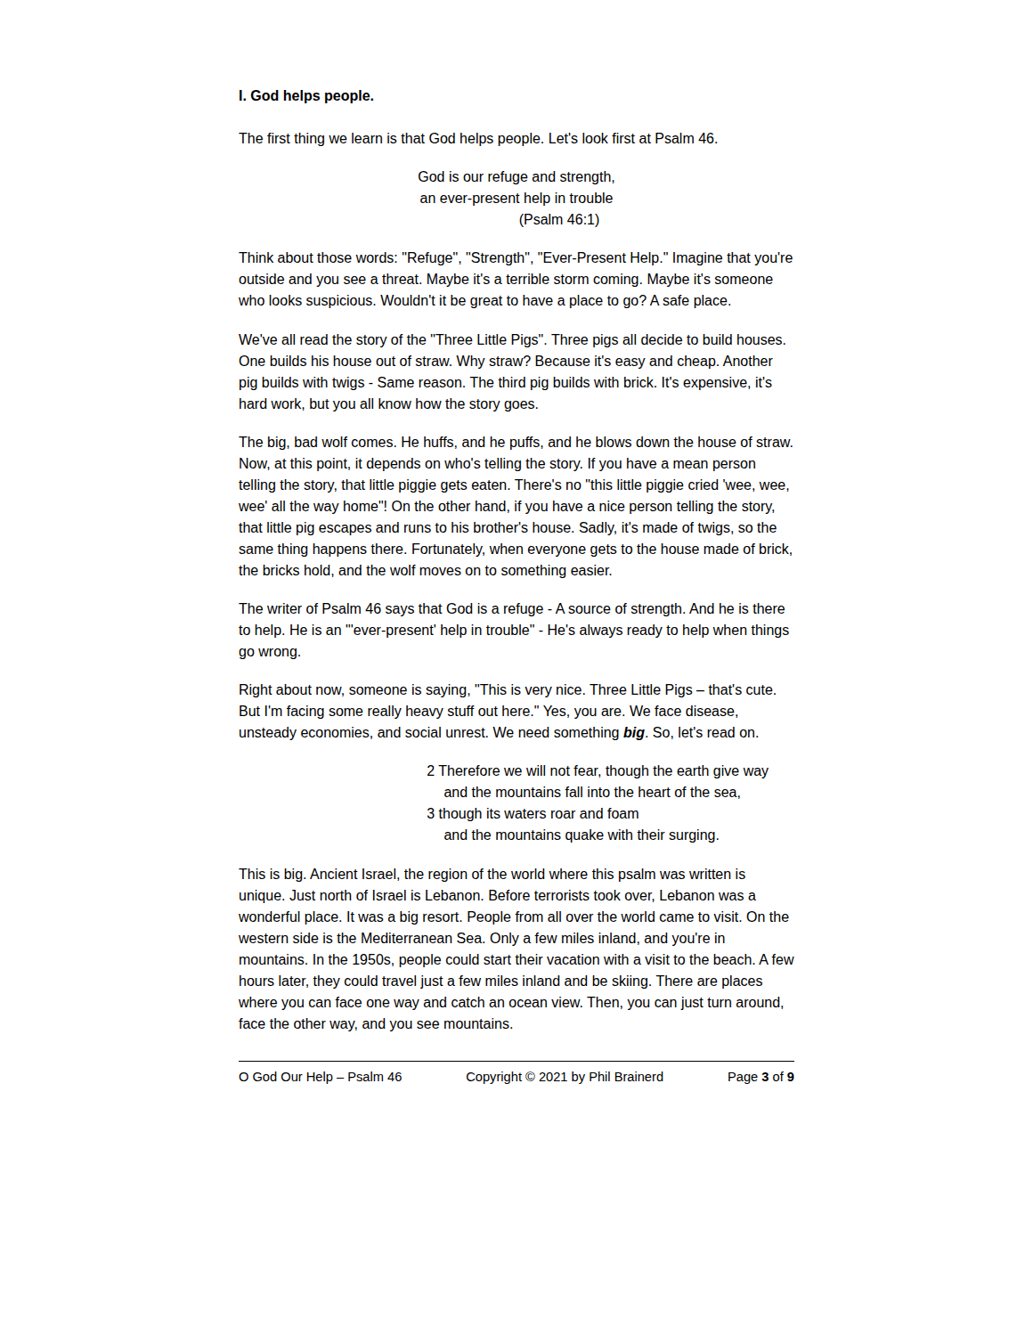I. God helps people.
The first thing we learn is that God helps people. Let's look first at Psalm 46.
God is our refuge and strength,
an ever-present help in trouble
(Psalm 46:1)
Think about those words: "Refuge", "Strength", "Ever-Present Help." Imagine that you're outside and you see a threat. Maybe it's a terrible storm coming. Maybe it's someone who looks suspicious. Wouldn't it be great to have a place to go? A safe place.
We've all read the story of the "Three Little Pigs". Three pigs all decide to build houses. One builds his house out of straw. Why straw? Because it's easy and cheap. Another pig builds with twigs - Same reason. The third pig builds with brick. It's expensive, it's hard work, but you all know how the story goes.
The big, bad wolf comes. He huffs, and he puffs, and he blows down the house of straw. Now, at this point, it depends on who's telling the story. If you have a mean person telling the story, that little piggie gets eaten. There's no "this little piggie cried 'wee, wee, wee' all the way home"! On the other hand, if you have a nice person telling the story, that little pig escapes and runs to his brother's house. Sadly, it's made of twigs, so the same thing happens there. Fortunately, when everyone gets to the house made of brick, the bricks hold, and the wolf moves on to something easier.
The writer of Psalm 46 says that God is a refuge - A source of strength. And he is there to help. He is an "'ever-present' help in trouble" - He's always ready to help when things go wrong.
Right about now, someone is saying, "This is very nice. Three Little Pigs – that's cute. But I'm facing some really heavy stuff out here." Yes, you are. We face disease, unsteady economies, and social unrest. We need something big. So, let's read on.
2 Therefore we will not fear, though the earth give way
and the mountains fall into the heart of the sea, 3 though its waters roar and foam
and the mountains quake with their surging.
This is big. Ancient Israel, the region of the world where this psalm was written is unique. Just north of Israel is Lebanon. Before terrorists took over, Lebanon was a wonderful place. It was a big resort. People from all over the world came to visit. On the western side is the Mediterranean Sea. Only a few miles inland, and you're in mountains. In the 1950s, people could start their vacation with a visit to the beach. A few hours later, they could travel just a few miles inland and be skiing. There are places where you can face one way and catch an ocean view. Then, you can just turn around, face the other way, and you see mountains.
O God Our Help – Psalm 46 Copyright © 2021 by Phil Brainerd Page 3 of 9